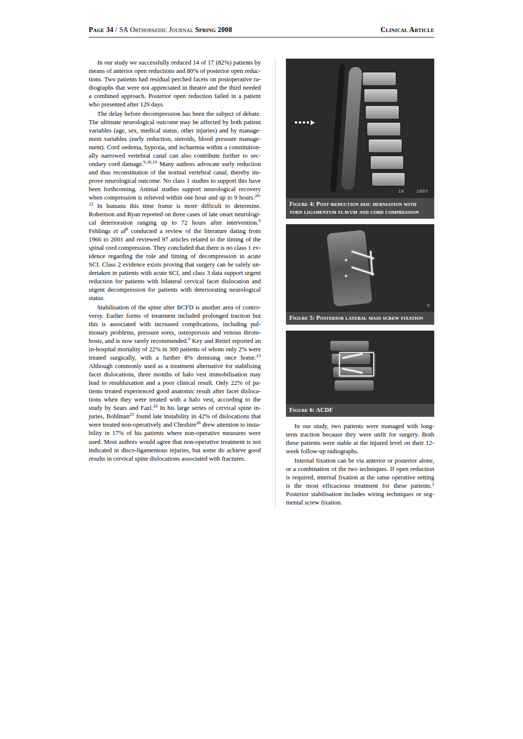Page 34 / SA Orthopaedic Journal Spring 2008
Clinical Article
In our study we successfully reduced 14 of 17 (82%) patients by means of anterior open reductions and 80% of posterior open reductions. Two patients had residual perched facets on postoperative radiographs that were not appreciated in theatre and the third needed a combined approach. Posterior open reduction failed in a patient who presented after 129 days.
The delay before decompression has been the subject of debate. The ultimate neurological outcome may be affected by both patient variables (age, sex, medical status, other injuries) and by management variables (early reduction, steroids, blood pressure management). Cord oedema, hypoxia, and ischaemia within a constitutionally narrowed vertebral canal can also contribute further to secondary cord damage.9,18,19 Many authors advocate early reduction and thus reconstitution of the normal vertebral canal, thereby improve neurological outcome. No class 1 studies to support this have been forthcoming. Animal studies support neurological recovery when compression is relieved within one hour and up to 9 hours.20-22 In humans this time frame is more difficult to determine. Robertson and Ryan reported on three cases of late onset neurological deterioration ranging up to 72 hours after intervention.9 Fehlings et al8 conducted a review of the literature dating from 1966 to 2001 and reviewed 97 articles related to the timing of the spinal cord compression. They concluded that there is no class 1 evidence regarding the role and timing of decompression in acute SCI. Class 2 evidence exists proving that surgery can be safely undertaken in patients with acute SCI, and class 3 data support urgent reduction for patients with bilateral cervical facet dislocation and urgent decompression for patients with deteriorating neurological status.
Stabilisation of the spine after BCFD is another area of controversy. Earlier forms of treatment included prolonged traction but this is associated with increased complications, including pulmonary problems, pressure sores, osteoporosis and venous thrombosis, and is now rarely recommended.9 Key and Retief reported an in-hospital mortality of 22% in 300 patients of whom only 2% were treated surgically, with a further 8% demising once home.23 Although commonly used as a treatment alternative for stabilising facet dislocations, three months of halo vest immobilisation may lead to resubluxation and a poor clinical result. Only 22% of patients treated experienced good anatomic result after facet dislocations when they were treated with a halo vest, according to the study by Sears and Fazl.24 In his large series of cervical spine injuries, Bohlman25 found late instability in 42% of dislocations that were treated non-operatively and Cheshire26 drew attention to instability in 17% of his patients where non-operative measures were used. Most authors would agree that non-operative treatment is not indicated in disco-ligamentous injuries, but some do achieve good results in cervical spine dislocations associated with fractures.
18 2007
Figure 4: Post-reduction disc herniation with torn ligamentum flavum and cord compression
R
Figure 5: Posterior lateral mass screw fixation
Figure 6: ACDF
In our study, two patients were managed with long-term traction because they were unfit for surgery. Both these patients were stable at the injured level on their 12-week follow-up radiographs.
Internal fixation can be via anterior or posterior alone, or a combination of the two techniques. If open reduction is required, internal fixation at the same operative setting is the most efficacious treatment for these patients.2 Posterior stabilisation includes wiring techniques or segmental screw fixation.